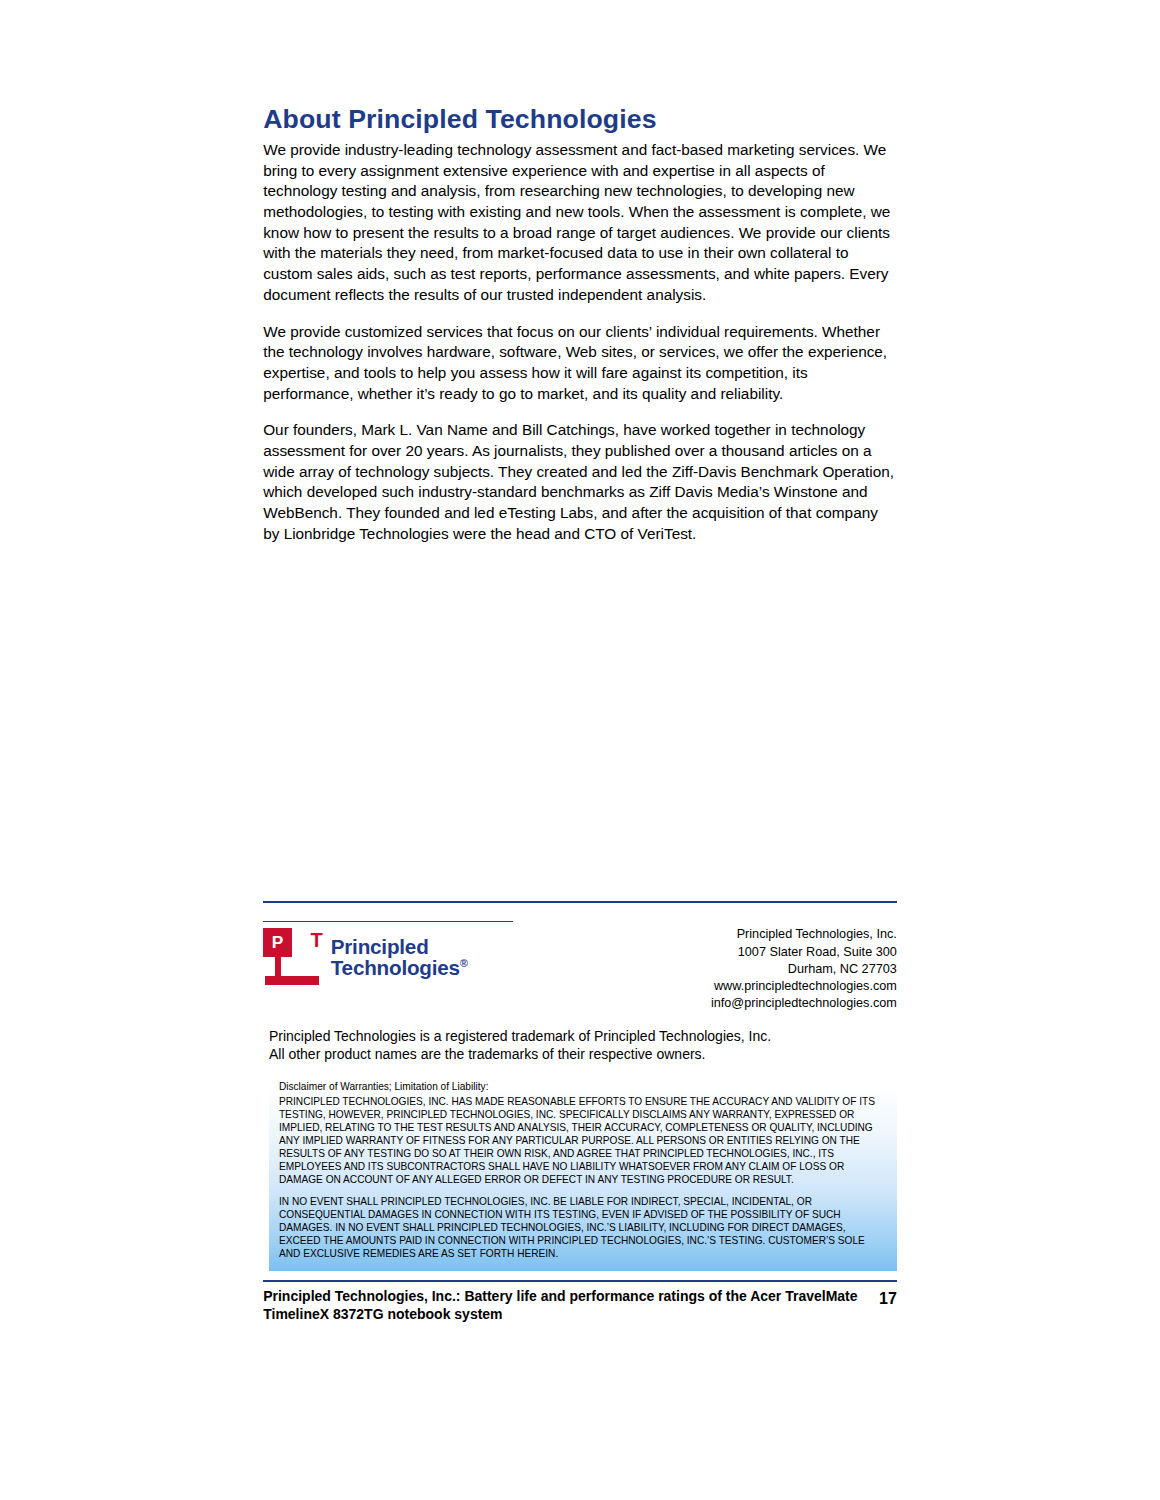About Principled Technologies
We provide industry-leading technology assessment and fact-based marketing services. We bring to every assignment extensive experience with and expertise in all aspects of technology testing and analysis, from researching new technologies, to developing new methodologies, to testing with existing and new tools. When the assessment is complete, we know how to present the results to a broad range of target audiences. We provide our clients with the materials they need, from market-focused data to use in their own collateral to custom sales aids, such as test reports, performance assessments, and white papers. Every document reflects the results of our trusted independent analysis.
We provide customized services that focus on our clients’ individual requirements. Whether the technology involves hardware, software, Web sites, or services, we offer the experience, expertise, and tools to help you assess how it will fare against its competition, its performance, whether it’s ready to go to market, and its quality and reliability.
Our founders, Mark L. Van Name and Bill Catchings, have worked together in technology assessment for over 20 years. As journalists, they published over a thousand articles on a wide array of technology subjects. They created and led the Ziff-Davis Benchmark Operation, which developed such industry-standard benchmarks as Ziff Davis Media’s Winstone and WebBench. They founded and led eTesting Labs, and after the acquisition of that company by Lionbridge Technologies were the head and CTO of VeriTest.
P
T
Principled
Technologies®
Principled Technologies, Inc.
1007 Slater Road, Suite 300
Durham, NC 27703
www.principledtechnologies.com
info@principledtechnologies.com
Principled Technologies is a registered trademark of Principled Technologies, Inc.
All other product names are the trademarks of their respective owners.
Disclaimer of Warranties; Limitation of Liability:
PRINCIPLED TECHNOLOGIES, INC. HAS MADE REASONABLE EFFORTS TO ENSURE THE ACCURACY AND VALIDITY OF ITS TESTING, HOWEVER, PRINCIPLED TECHNOLOGIES, INC. SPECIFICALLY DISCLAIMS ANY WARRANTY, EXPRESSED OR IMPLIED, RELATING TO THE TEST RESULTS AND ANALYSIS, THEIR ACCURACY, COMPLETENESS OR QUALITY, INCLUDING ANY IMPLIED WARRANTY OF FITNESS FOR ANY PARTICULAR PURPOSE. ALL PERSONS OR ENTITIES RELYING ON THE RESULTS OF ANY TESTING DO SO AT THEIR OWN RISK, AND AGREE THAT PRINCIPLED TECHNOLOGIES, INC., ITS EMPLOYEES AND ITS SUBCONTRACTORS SHALL HAVE NO LIABILITY WHATSOEVER FROM ANY CLAIM OF LOSS OR DAMAGE ON ACCOUNT OF ANY ALLEGED ERROR OR DEFECT IN ANY TESTING PROCEDURE OR RESULT.
IN NO EVENT SHALL PRINCIPLED TECHNOLOGIES, INC. BE LIABLE FOR INDIRECT, SPECIAL, INCIDENTAL, OR CONSEQUENTIAL DAMAGES IN CONNECTION WITH ITS TESTING, EVEN IF ADVISED OF THE POSSIBILITY OF SUCH DAMAGES. IN NO EVENT SHALL PRINCIPLED TECHNOLOGIES, INC.’S LIABILITY, INCLUDING FOR DIRECT DAMAGES, EXCEED THE AMOUNTS PAID IN CONNECTION WITH PRINCIPLED TECHNOLOGIES, INC.’S TESTING. CUSTOMER’S SOLE AND EXCLUSIVE REMEDIES ARE AS SET FORTH HEREIN.
Principled Technologies, Inc.: Battery life and performance ratings of the Acer TravelMate TimelineX 8372TG notebook system
17